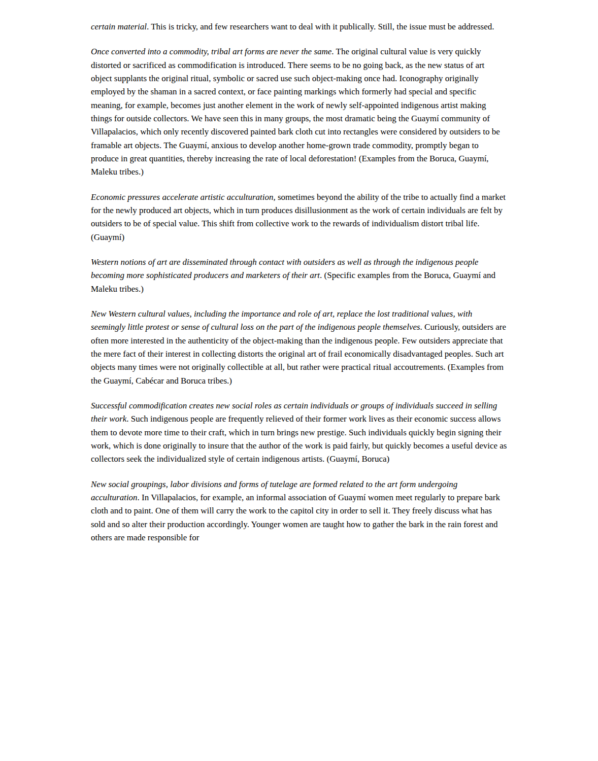certain material. This is tricky, and few researchers want to deal with it publically. Still, the issue must be addressed.
Once converted into a commodity, tribal art forms are never the same. The original cultural value is very quickly distorted or sacrificed as commodification is introduced. There seems to be no going back, as the new status of art object supplants the original ritual, symbolic or sacred use such object-making once had. Iconography originally employed by the shaman in a sacred context, or face painting markings which formerly had special and specific meaning, for example, becomes just another element in the work of newly self-appointed indigenous artist making things for outside collectors. We have seen this in many groups, the most dramatic being the Guaymí community of Villapalacios, which only recently discovered painted bark cloth cut into rectangles were considered by outsiders to be framable art objects. The Guaymí, anxious to develop another home-grown trade commodity, promptly began to produce in great quantities, thereby increasing the rate of local deforestation! (Examples from the Boruca, Guaymí, Maleku tribes.)
Economic pressures accelerate artistic acculturation, sometimes beyond the ability of the tribe to actually find a market for the newly produced art objects, which in turn produces disillusionment as the work of certain individuals are felt by outsiders to be of special value. This shift from collective work to the rewards of individualism distort tribal life. (Guaymí)
Western notions of art are disseminated through contact with outsiders as well as through the indigenous people becoming more sophisticated producers and marketers of their art. (Specific examples from the Boruca, Guaymí and Maleku tribes.)
New Western cultural values, including the importance and role of art, replace the lost traditional values, with seemingly little protest or sense of cultural loss on the part of the indigenous people themselves. Curiously, outsiders are often more interested in the authenticity of the object-making than the indigenous people. Few outsiders appreciate that the mere fact of their interest in collecting distorts the original art of frail economically disadvantaged peoples. Such art objects many times were not originally collectible at all, but rather were practical ritual accoutrements. (Examples from the Guaymí, Cabécar and Boruca tribes.)
Successful commodification creates new social roles as certain individuals or groups of individuals succeed in selling their work. Such indigenous people are frequently relieved of their former work lives as their economic success allows them to devote more time to their craft, which in turn brings new prestige. Such individuals quickly begin signing their work, which is done originally to insure that the author of the work is paid fairly, but quickly becomes a useful device as collectors seek the individualized style of certain indigenous artists. (Guaymí, Boruca)
New social groupings, labor divisions and forms of tutelage are formed related to the art form undergoing acculturation. In Villapalacios, for example, an informal association of Guaymí women meet regularly to prepare bark cloth and to paint. One of them will carry the work to the capitol city in order to sell it. They freely discuss what has sold and so alter their production accordingly. Younger women are taught how to gather the bark in the rain forest and others are made responsible for